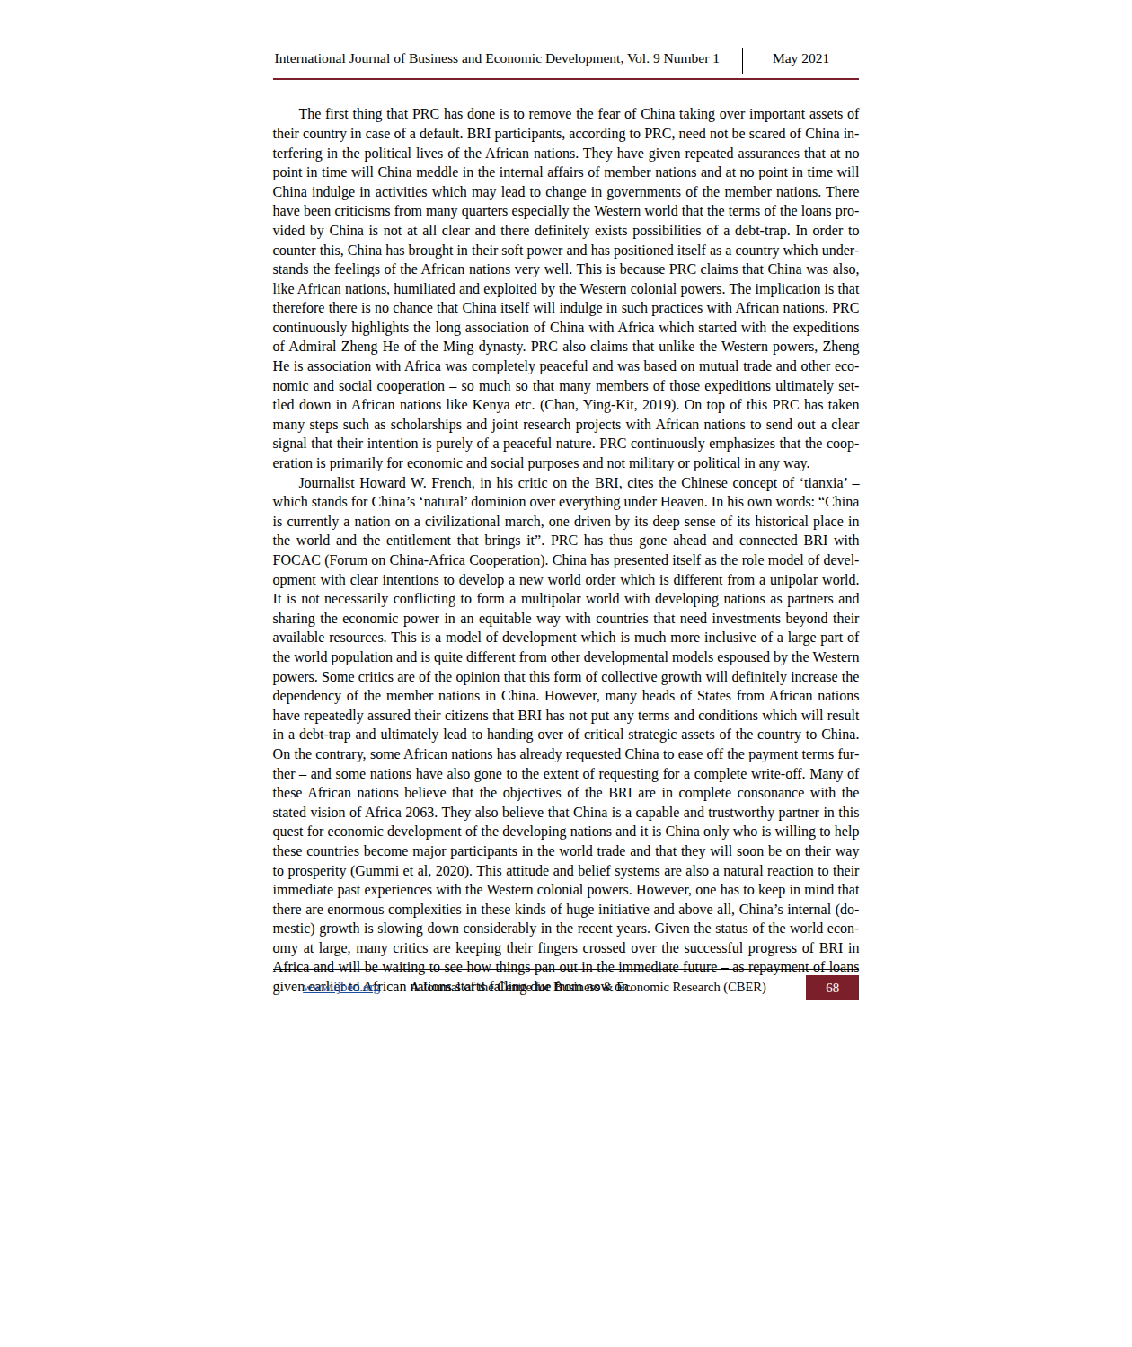International Journal of Business and Economic Development, Vol. 9 Number 1
May 2021
The first thing that PRC has done is to remove the fear of China taking over important assets of their country in case of a default. BRI participants, according to PRC, need not be scared of China interfering in the political lives of the African nations. They have given repeated assurances that at no point in time will China meddle in the internal affairs of member nations and at no point in time will China indulge in activities which may lead to change in governments of the member nations. There have been criticisms from many quarters especially the Western world that the terms of the loans provided by China is not at all clear and there definitely exists possibilities of a debt-trap. In order to counter this, China has brought in their soft power and has positioned itself as a country which understands the feelings of the African nations very well. This is because PRC claims that China was also, like African nations, humiliated and exploited by the Western colonial powers. The implication is that therefore there is no chance that China itself will indulge in such practices with African nations. PRC continuously highlights the long association of China with Africa which started with the expeditions of Admiral Zheng He of the Ming dynasty. PRC also claims that unlike the Western powers, Zheng He is association with Africa was completely peaceful and was based on mutual trade and other economic and social cooperation – so much so that many members of those expeditions ultimately settled down in African nations like Kenya etc. (Chan, Ying-Kit, 2019). On top of this PRC has taken many steps such as scholarships and joint research projects with African nations to send out a clear signal that their intention is purely of a peaceful nature. PRC continuously emphasizes that the cooperation is primarily for economic and social purposes and not military or political in any way.
Journalist Howard W. French, in his critic on the BRI, cites the Chinese concept of ‘tianxia’ – which stands for China’s ‘natural’ dominion over everything under Heaven. In his own words: “China is currently a nation on a civilizational march, one driven by its deep sense of its historical place in the world and the entitlement that brings it”. PRC has thus gone ahead and connected BRI with FOCAC (Forum on China-Africa Cooperation). China has presented itself as the role model of development with clear intentions to develop a new world order which is different from a unipolar world. It is not necessarily conflicting to form a multipolar world with developing nations as partners and sharing the economic power in an equitable way with countries that need investments beyond their available resources. This is a model of development which is much more inclusive of a large part of the world population and is quite different from other developmental models espoused by the Western powers. Some critics are of the opinion that this form of collective growth will definitely increase the dependency of the member nations in China. However, many heads of States from African nations have repeatedly assured their citizens that BRI has not put any terms and conditions which will result in a debt-trap and ultimately lead to handing over of critical strategic assets of the country to China. On the contrary, some African nations has already requested China to ease off the payment terms further – and some nations have also gone to the extent of requesting for a complete write-off. Many of these African nations believe that the objectives of the BRI are in complete consonance with the stated vision of Africa 2063. They also believe that China is a capable and trustworthy partner in this quest for economic development of the developing nations and it is China only who is willing to help these countries become major participants in the world trade and that they will soon be on their way to prosperity (Gummi et al, 2020). This attitude and belief systems are also a natural reaction to their immediate past experiences with the Western colonial powers. However, one has to keep in mind that there are enormous complexities in these kinds of huge initiative and above all, China’s internal (domestic) growth is slowing down considerably in the recent years. Given the status of the world economy at large, many critics are keeping their fingers crossed over the successful progress of BRI in Africa and will be waiting to see how things pan out in the immediate future – as repayment of loans given earlier to African nations starts falling due from now on.
www.ijbed.org
A Journal of the Centre for Business & Economic Research (CBER)
68